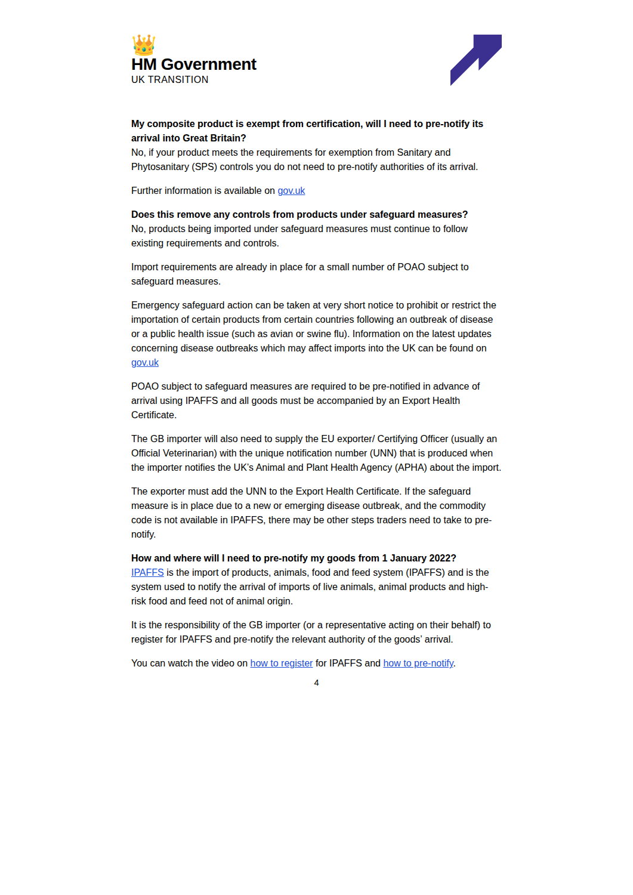👑
HM Government
UK TRANSITION
My composite product is exempt from certification, will I need to pre-notify its arrival into Great Britain?
No, if your product meets the requirements for exemption from Sanitary and Phytosanitary (SPS) controls you do not need to pre-notify authorities of its arrival.
Further information is available on gov.uk
Does this remove any controls from products under safeguard measures?
No, products being imported under safeguard measures must continue to follow existing requirements and controls.
Import requirements are already in place for a small number of POAO subject to safeguard measures.
Emergency safeguard action can be taken at very short notice to prohibit or restrict the importation of certain products from certain countries following an outbreak of disease or a public health issue (such as avian or swine flu). Information on the latest updates concerning disease outbreaks which may affect imports into the UK can be found on gov.uk
POAO subject to safeguard measures are required to be pre-notified in advance of arrival using IPAFFS and all goods must be accompanied by an Export Health Certificate.
The GB importer will also need to supply the EU exporter/ Certifying Officer (usually an Official Veterinarian) with the unique notification number (UNN) that is produced when the importer notifies the UK’s Animal and Plant Health Agency (APHA) about the import.
The exporter must add the UNN to the Export Health Certificate. If the safeguard measure is in place due to a new or emerging disease outbreak, and the commodity code is not available in IPAFFS, there may be other steps traders need to take to pre-notify.
How and where will I need to pre-notify my goods from 1 January 2022?
IPAFFS is the import of products, animals, food and feed system (IPAFFS) and is the system used to notify the arrival of imports of live animals, animal products and high-risk food and feed not of animal origin.
It is the responsibility of the GB importer (or a representative acting on their behalf) to register for IPAFFS and pre-notify the relevant authority of the goods’ arrival.
You can watch the video on how to register for IPAFFS and how to pre-notify.
4